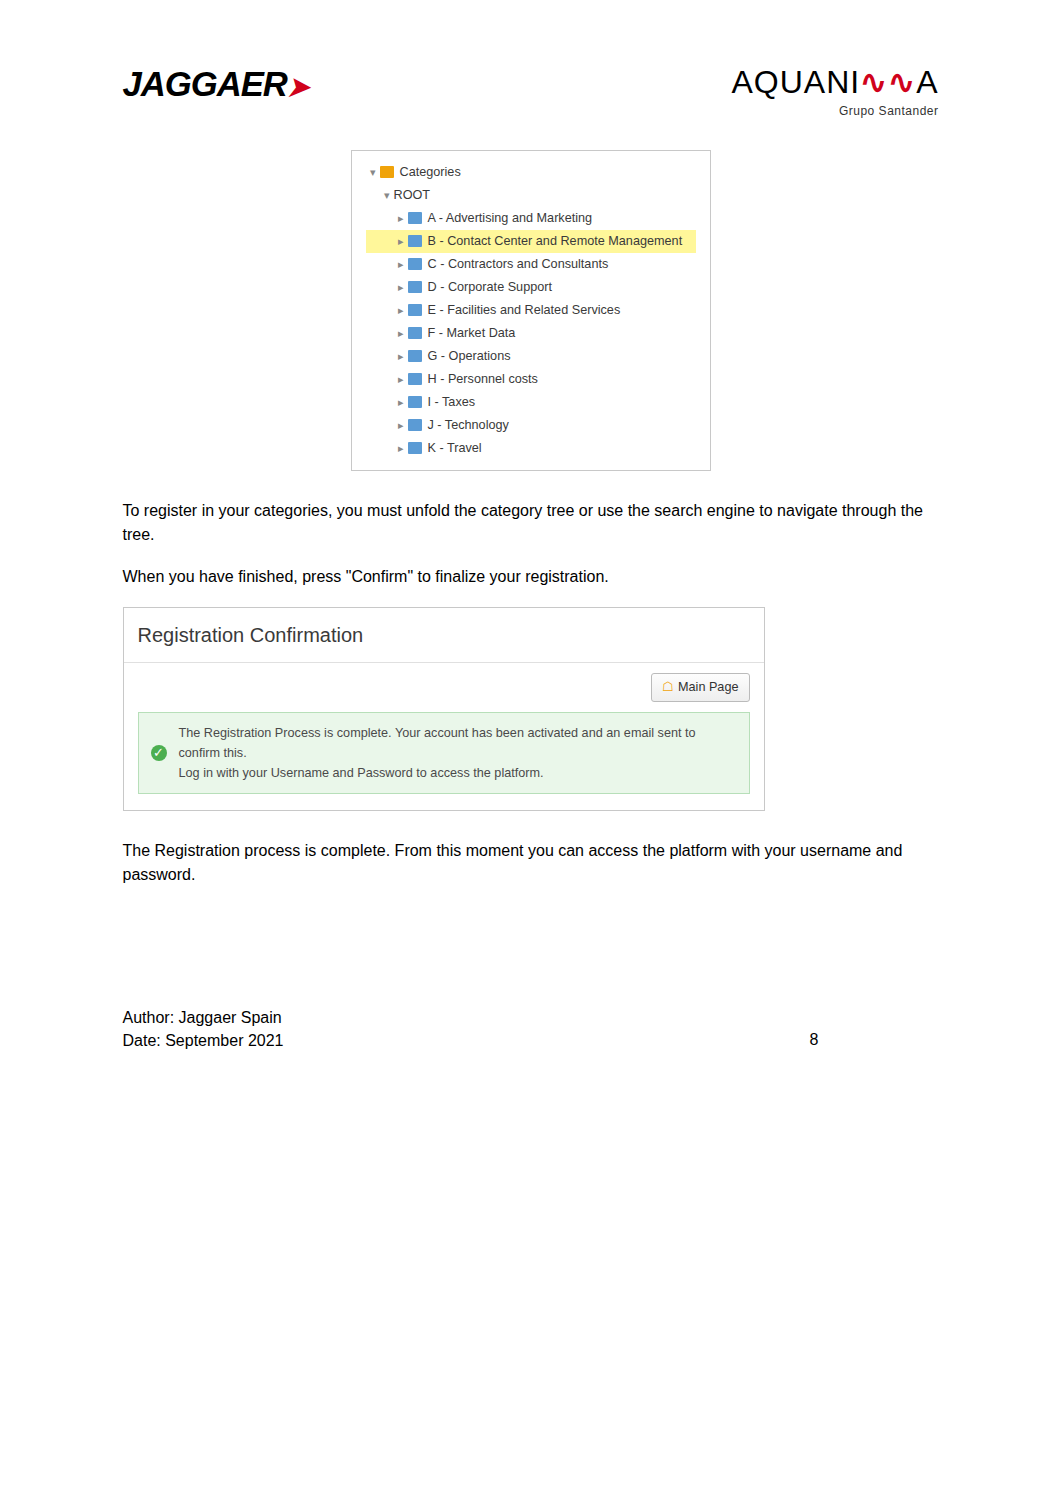JAGGAER➤
AQUANI∿∿A
Grupo Santander
▾ Categories
▾ROOT
▸ A - Advertising and Marketing
▸ B - Contact Center and Remote Management
▸ C - Contractors and Consultants
▸ D - Corporate Support
▸ E - Facilities and Related Services
▸ F - Market Data
▸ G - Operations
▸ H - Personnel costs
▸ I - Taxes
▸ J - Technology
▸ K - Travel
To register in your categories, you must unfold the category tree or use the search engine to navigate through the tree.
When you have finished, press "Confirm" to finalize your registration.
Registration Confirmation
☖Main Page
✓ The Registration Process is complete. Your account has been activated and an email sent to confirm this.
Log in with your Username and Password to access the platform.
The Registration process is complete. From this moment you can access the platform with your username and password.
Author: Jaggaer Spain
Date: September 2021
8